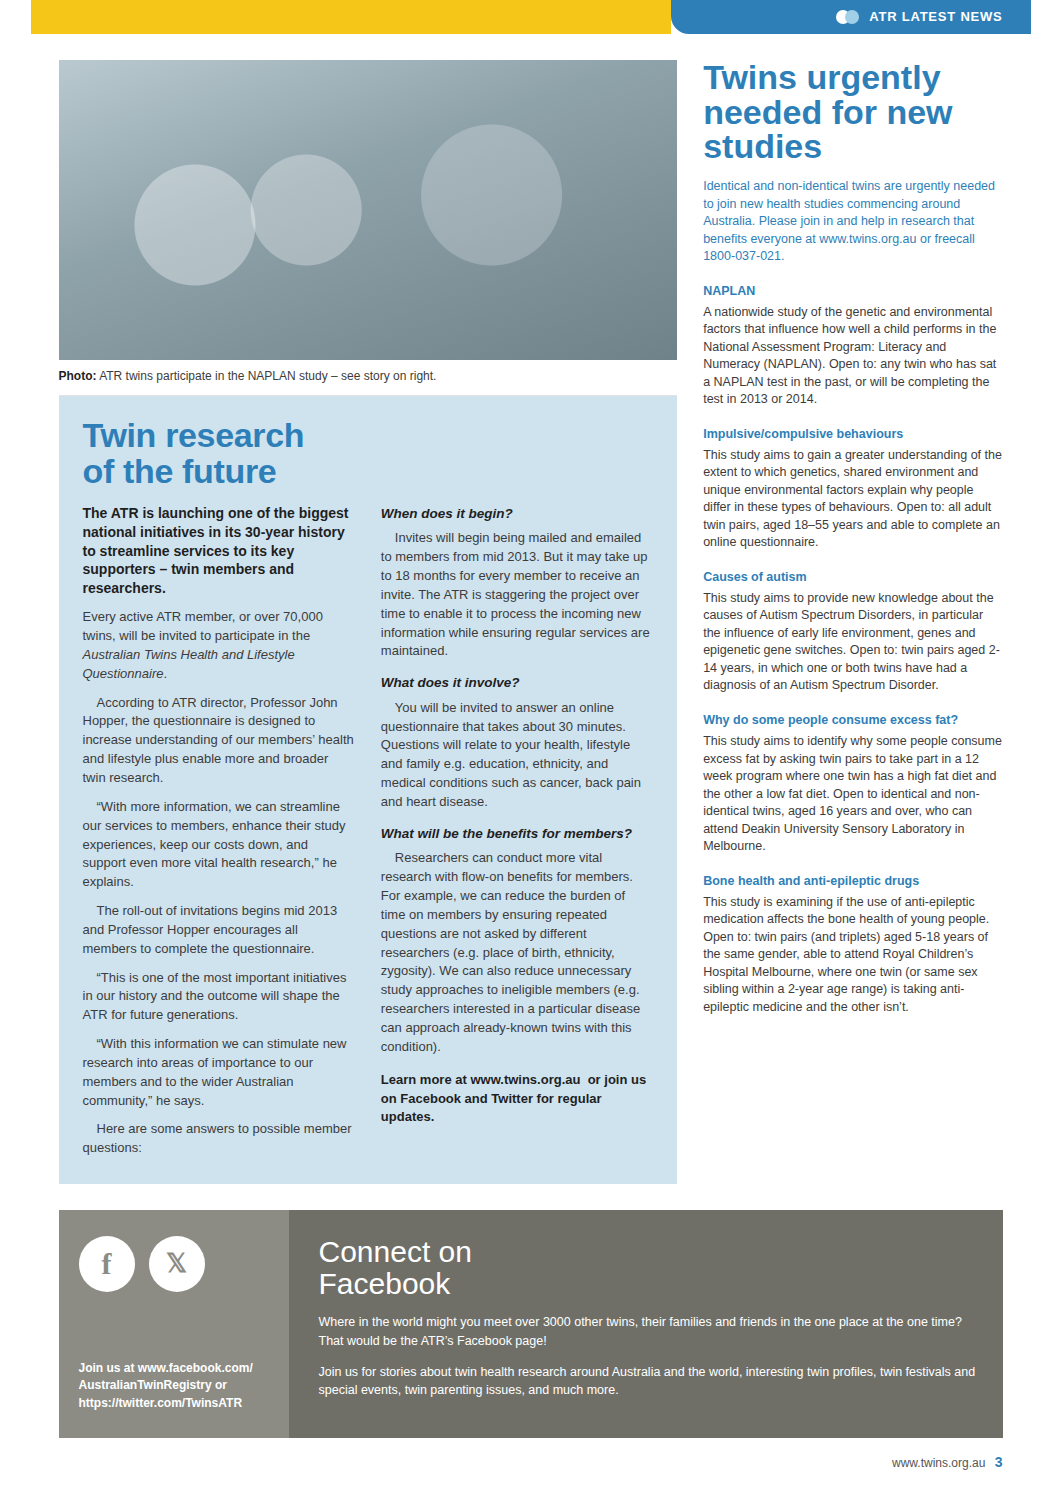ATR LATEST NEWS
Photo: ATR twins participate in the NAPLAN study – see story on right.
Twin research
of the future
The ATR is launching one of the biggest national initiatives in its 30-year history to streamline services to its key supporters – twin members and researchers.
Every active ATR member, or over 70,000 twins, will be invited to participate in the Australian Twins Health and Lifestyle Questionnaire.
According to ATR director, Professor John Hopper, the questionnaire is designed to increase understanding of our members’ health and lifestyle plus enable more and broader twin research.
“With more information, we can streamline our services to members, enhance their study experiences, keep our costs down, and support even more vital health research,” he explains.
The roll-out of invitations begins mid 2013 and Professor Hopper encourages all members to complete the questionnaire.
“This is one of the most important initiatives in our history and the outcome will shape the ATR for future generations.
“With this information we can stimulate new research into areas of importance to our members and to the wider Australian community,” he says.
Here are some answers to possible member questions:
When does it begin?
Invites will begin being mailed and emailed to members from mid 2013. But it may take up to 18 months for every member to receive an invite. The ATR is staggering the project over time to enable it to process the incoming new information while ensuring regular services are maintained.
What does it involve?
You will be invited to answer an online questionnaire that takes about 30 minutes. Questions will relate to your health, lifestyle and family e.g. education, ethnicity, and medical conditions such as cancer, back pain and heart disease.
What will be the benefits for members?
Researchers can conduct more vital research with flow-on benefits for members. For example, we can reduce the burden of time on members by ensuring repeated questions are not asked by different researchers (e.g. place of birth, ethnicity, zygosity). We can also reduce unnecessary study approaches to ineligible members (e.g. researchers interested in a particular disease can approach already-known twins with this condition).
Learn more at www.twins.org.au or join us on Facebook and Twitter for regular updates.
Twins urgently needed for new studies
Identical and non-identical twins are urgently needed to join new health studies commencing around Australia. Please join in and help in research that benefits everyone at www.twins.org.au or freecall 1800-037-021.
NAPLAN
A nationwide study of the genetic and environmental factors that influence how well a child performs in the National Assessment Program: Literacy and Numeracy (NAPLAN). Open to: any twin who has sat a NAPLAN test in the past, or will be completing the test in 2013 or 2014.
Impulsive/compulsive behaviours
This study aims to gain a greater understanding of the extent to which genetics, shared environment and unique environmental factors explain why people differ in these types of behaviours. Open to: all adult twin pairs, aged 18–55 years and able to complete an online questionnaire.
Causes of autism
This study aims to provide new knowledge about the causes of Autism Spectrum Disorders, in particular the influence of early life environment, genes and epigenetic gene switches. Open to: twin pairs aged 2-14 years, in which one or both twins have had a diagnosis of an Autism Spectrum Disorder.
Why do some people consume excess fat?
This study aims to identify why some people consume excess fat by asking twin pairs to take part in a 12 week program where one twin has a high fat diet and the other a low fat diet. Open to identical and non-identical twins, aged 16 years and over, who can attend Deakin University Sensory Laboratory in Melbourne.
Bone health and anti-epileptic drugs
This study is examining if the use of anti-epileptic medication affects the bone health of young people. Open to: twin pairs (and triplets) aged 5-18 years of the same gender, able to attend Royal Children’s Hospital Melbourne, where one twin (or same sex sibling within a 2-year age range) is taking anti-epileptic medicine and the other isn’t.
f
𝕏
Join us at www.facebook.com/
AustralianTwinRegistry or
https://twitter.com/TwinsATR
Connect on
Facebook
Where in the world might you meet over 3000 other twins, their families and friends in the one place at the one time? That would be the ATR’s Facebook page!
Join us for stories about twin health research around Australia and the world, interesting twin profiles, twin festivals and special events, twin parenting issues, and much more.
www.twins.org.au 3